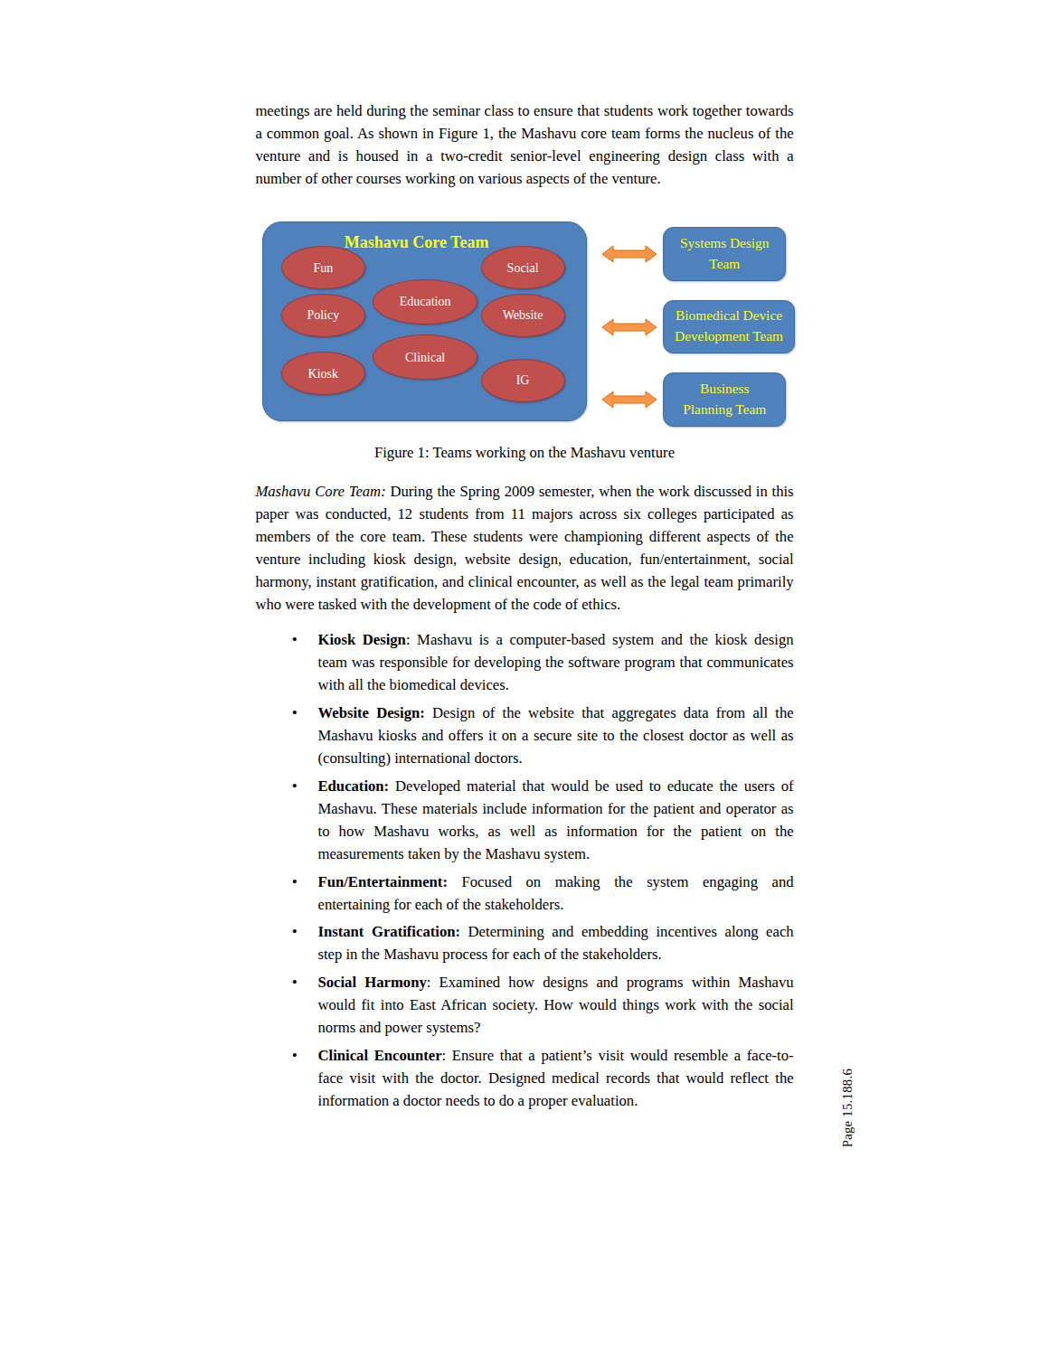meetings are held during the seminar class to ensure that students work together towards a common goal. As shown in Figure 1, the Mashavu core team forms the nucleus of the venture and is housed in a two-credit senior-level engineering design class with a number of other courses working on various aspects of the venture.
Mashavu Core Team
Fun
Social
Policy
Education
Website
Kiosk
Clinical
IG
Systems Design
Team
Biomedical Device
Development Team
Business
Planning Team
Figure 1: Teams working on the Mashavu venture
Mashavu Core Team: During the Spring 2009 semester, when the work discussed in this paper was conducted, 12 students from 11 majors across six colleges participated as members of the core team. These students were championing different aspects of the venture including kiosk design, website design, education, fun/entertainment, social harmony, instant gratification, and clinical encounter, as well as the legal team primarily who were tasked with the development of the code of ethics.
Kiosk Design: Mashavu is a computer-based system and the kiosk design team was responsible for developing the software program that communicates with all the biomedical devices.
Website Design: Design of the website that aggregates data from all the Mashavu kiosks and offers it on a secure site to the closest doctor as well as (consulting) international doctors.
Education: Developed material that would be used to educate the users of Mashavu. These materials include information for the patient and operator as to how Mashavu works, as well as information for the patient on the measurements taken by the Mashavu system.
Fun/Entertainment: Focused on making the system engaging and entertaining for each of the stakeholders.
Instant Gratification: Determining and embedding incentives along each step in the Mashavu process for each of the stakeholders.
Social Harmony: Examined how designs and programs within Mashavu would fit into East African society. How would things work with the social norms and power systems?
Clinical Encounter: Ensure that a patient’s visit would resemble a face-to-face visit with the doctor. Designed medical records that would reflect the information a doctor needs to do a proper evaluation.
Page 15.188.6